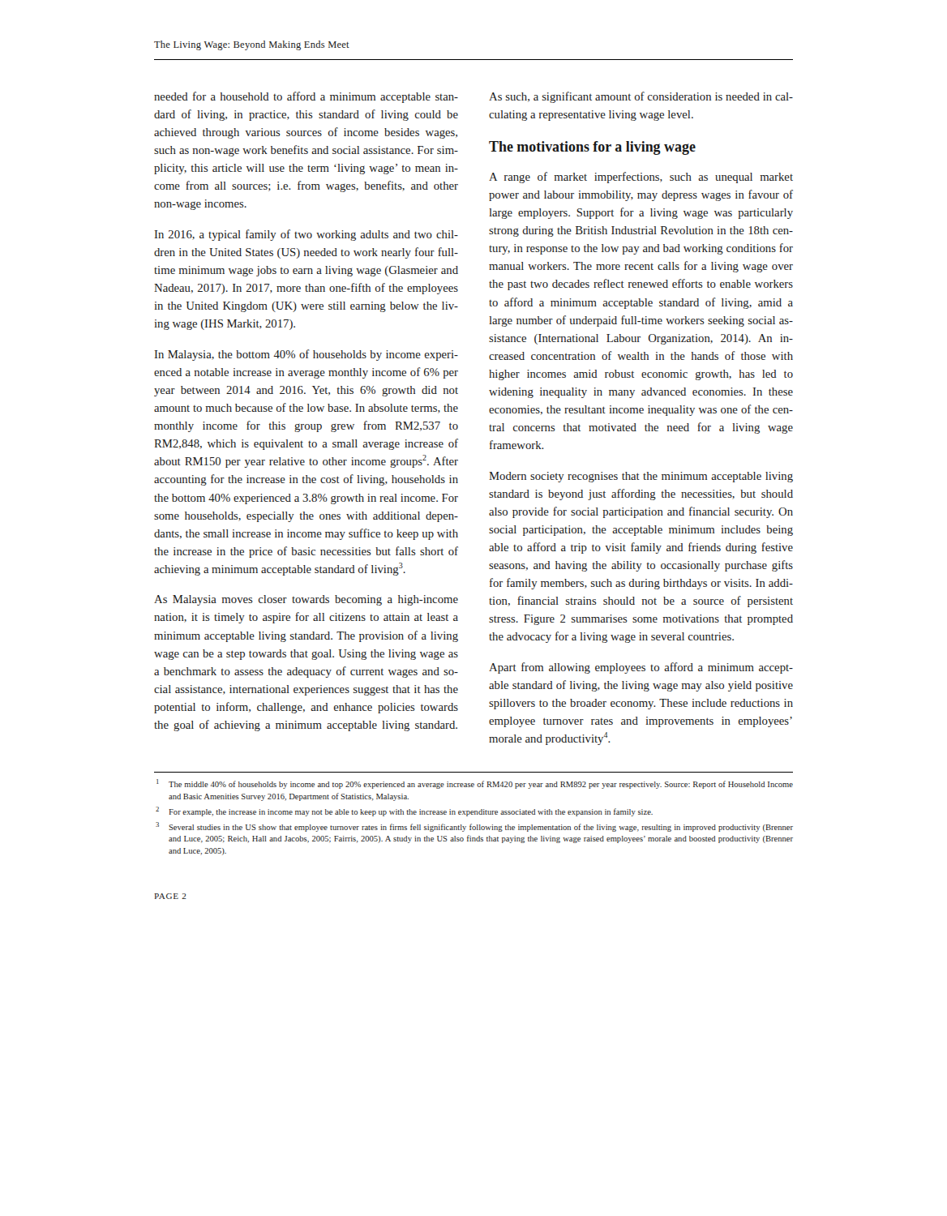The Living Wage: Beyond Making Ends Meet
needed for a household to afford a minimum acceptable standard of living, in practice, this standard of living could be achieved through various sources of income besides wages, such as non-wage work benefits and social assistance. For simplicity, this article will use the term ‘living wage’ to mean income from all sources; i.e. from wages, benefits, and other non-wage incomes.
In 2016, a typical family of two working adults and two children in the United States (US) needed to work nearly four full-time minimum wage jobs to earn a living wage (Glasmeier and Nadeau, 2017). In 2017, more than one-fifth of the employees in the United Kingdom (UK) were still earning below the living wage (IHS Markit, 2017).
In Malaysia, the bottom 40% of households by income experienced a notable increase in average monthly income of 6% per year between 2014 and 2016. Yet, this 6% growth did not amount to much because of the low base. In absolute terms, the monthly income for this group grew from RM2,537 to RM2,848, which is equivalent to a small average increase of about RM150 per year relative to other income groups2. After accounting for the increase in the cost of living, households in the bottom 40% experienced a 3.8% growth in real income. For some households, especially the ones with additional dependants, the small increase in income may suffice to keep up with the increase in the price of basic necessities but falls short of achieving a minimum acceptable standard of living3.
As Malaysia moves closer towards becoming a high-income nation, it is timely to aspire for all citizens to attain at least a minimum acceptable living standard. The provision of a living wage can be a step towards that goal. Using the living wage as a benchmark to assess the adequacy of current wages and social assistance, international experiences suggest that it has the potential to inform, challenge, and enhance policies towards the goal of achieving a minimum acceptable living standard. As such, a significant amount of consideration is needed in calculating a representative living wage level.
The motivations for a living wage
A range of market imperfections, such as unequal market power and labour immobility, may depress wages in favour of large employers. Support for a living wage was particularly strong during the British Industrial Revolution in the 18th century, in response to the low pay and bad working conditions for manual workers. The more recent calls for a living wage over the past two decades reflect renewed efforts to enable workers to afford a minimum acceptable standard of living, amid a large number of underpaid full-time workers seeking social assistance (International Labour Organization, 2014). An increased concentration of wealth in the hands of those with higher incomes amid robust economic growth, has led to widening inequality in many advanced economies. In these economies, the resultant income inequality was one of the central concerns that motivated the need for a living wage framework.
Modern society recognises that the minimum acceptable living standard is beyond just affording the necessities, but should also provide for social participation and financial security. On social participation, the acceptable minimum includes being able to afford a trip to visit family and friends during festive seasons, and having the ability to occasionally purchase gifts for family members, such as during birthdays or visits. In addition, financial strains should not be a source of persistent stress. Figure 2 summarises some motivations that prompted the advocacy for a living wage in several countries.
Apart from allowing employees to afford a minimum acceptable standard of living, the living wage may also yield positive spillovers to the broader economy. These include reductions in employee turnover rates and improvements in employees’ morale and productivity4.
The middle 40% of households by income and top 20% experienced an average increase of RM420 per year and RM892 per year respectively. Source: Report of Household Income and Basic Amenities Survey 2016, Department of Statistics, Malaysia.
For example, the increase in income may not be able to keep up with the increase in expenditure associated with the expansion in family size.
Several studies in the US show that employee turnover rates in firms fell significantly following the implementation of the living wage, resulting in improved productivity (Brenner and Luce, 2005; Reich, Hall and Jacobs, 2005; Fairris, 2005). A study in the US also finds that paying the living wage raised employees’ morale and boosted productivity (Brenner and Luce, 2005).
PAGE 2